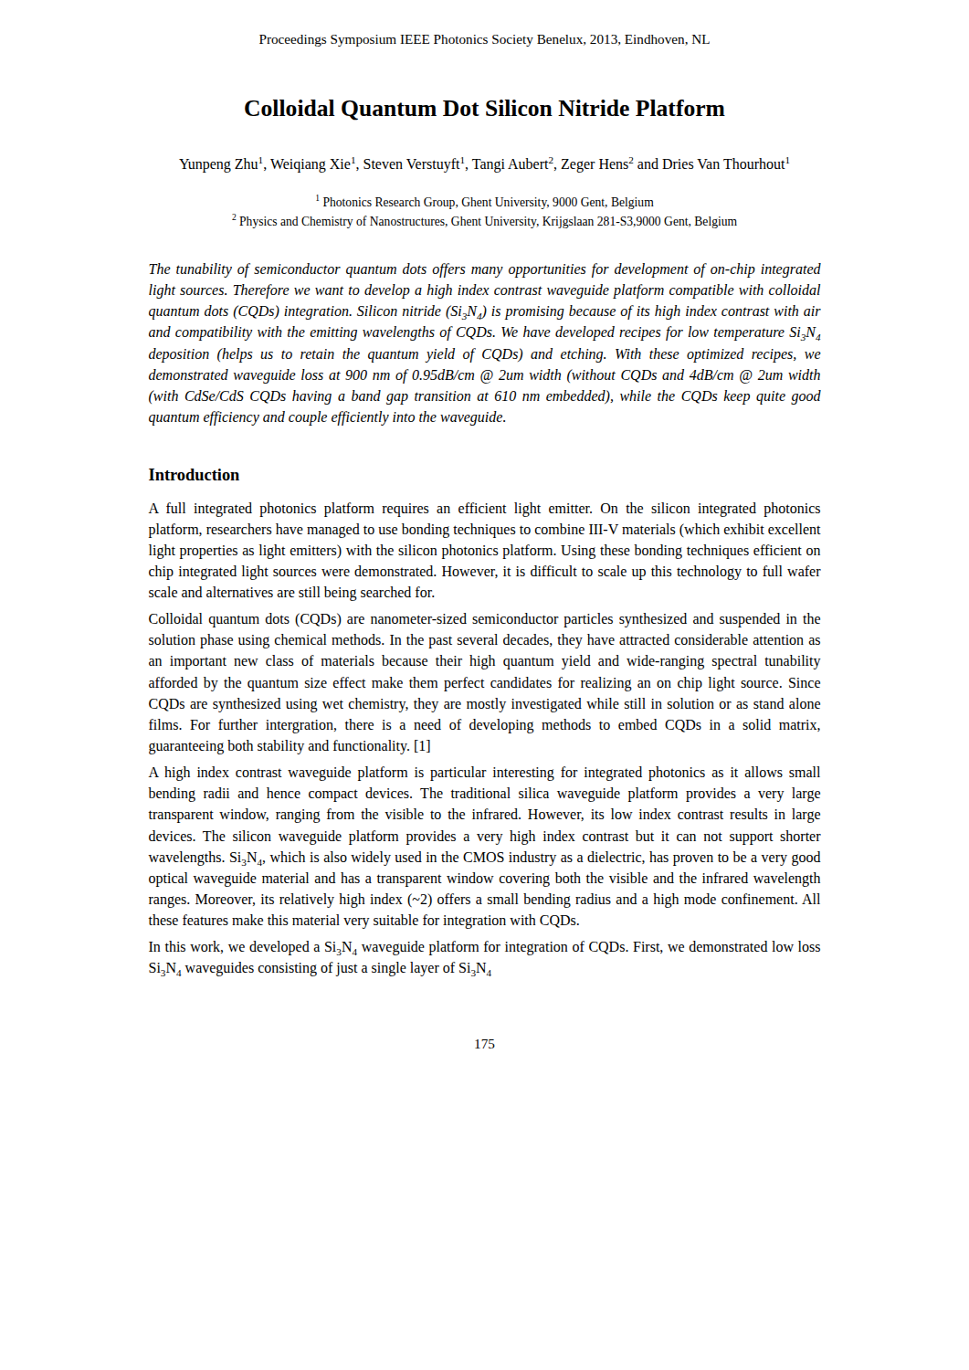Proceedings Symposium IEEE Photonics Society Benelux, 2013, Eindhoven, NL
Colloidal Quantum Dot Silicon Nitride Platform
Yunpeng Zhu1, Weiqiang Xie1, Steven Verstuyft1, Tangi Aubert2, Zeger Hens2 and Dries Van Thourhout1
1 Photonics Research Group, Ghent University, 9000 Gent, Belgium
2 Physics and Chemistry of Nanostructures, Ghent University, Krijgslaan 281-S3,9000 Gent, Belgium
The tunability of semiconductor quantum dots offers many opportunities for development of on-chip integrated light sources. Therefore we want to develop a high index contrast waveguide platform compatible with colloidal quantum dots (CQDs) integration. Silicon nitride (Si3N4) is promising because of its high index contrast with air and compatibility with the emitting wavelengths of CQDs. We have developed recipes for low temperature Si3N4 deposition (helps us to retain the quantum yield of CQDs) and etching. With these optimized recipes, we demonstrated waveguide loss at 900 nm of 0.95dB/cm @ 2um width (without CQDs and 4dB/cm @ 2um width (with CdSe/CdS CQDs having a band gap transition at 610 nm embedded), while the CQDs keep quite good quantum efficiency and couple efficiently into the waveguide.
Introduction
A full integrated photonics platform requires an efficient light emitter. On the silicon integrated photonics platform, researchers have managed to use bonding techniques to combine III-V materials (which exhibit excellent light properties as light emitters) with the silicon photonics platform. Using these bonding techniques efficient on chip integrated light sources were demonstrated. However, it is difficult to scale up this technology to full wafer scale and alternatives are still being searched for.
Colloidal quantum dots (CQDs) are nanometer-sized semiconductor particles synthesized and suspended in the solution phase using chemical methods. In the past several decades, they have attracted considerable attention as an important new class of materials because their high quantum yield and wide-ranging spectral tunability afforded by the quantum size effect make them perfect candidates for realizing an on chip light source. Since CQDs are synthesized using wet chemistry, they are mostly investigated while still in solution or as stand alone films. For further intergration, there is a need of developing methods to embed CQDs in a solid matrix, guaranteeing both stability and functionality. [1]
A high index contrast waveguide platform is particular interesting for integrated photonics as it allows small bending radii and hence compact devices. The traditional silica waveguide platform provides a very large transparent window, ranging from the visible to the infrared. However, its low index contrast results in large devices. The silicon waveguide platform provides a very high index contrast but it can not support shorter wavelengths. Si3N4, which is also widely used in the CMOS industry as a dielectric, has proven to be a very good optical waveguide material and has a transparent window covering both the visible and the infrared wavelength ranges. Moreover, its relatively high index (~2) offers a small bending radius and a high mode confinement. All these features make this material very suitable for integration with CQDs.
In this work, we developed a Si3N4 waveguide platform for integration of CQDs. First, we demonstrated low loss Si3N4 waveguides consisting of just a single layer of Si3N4
175